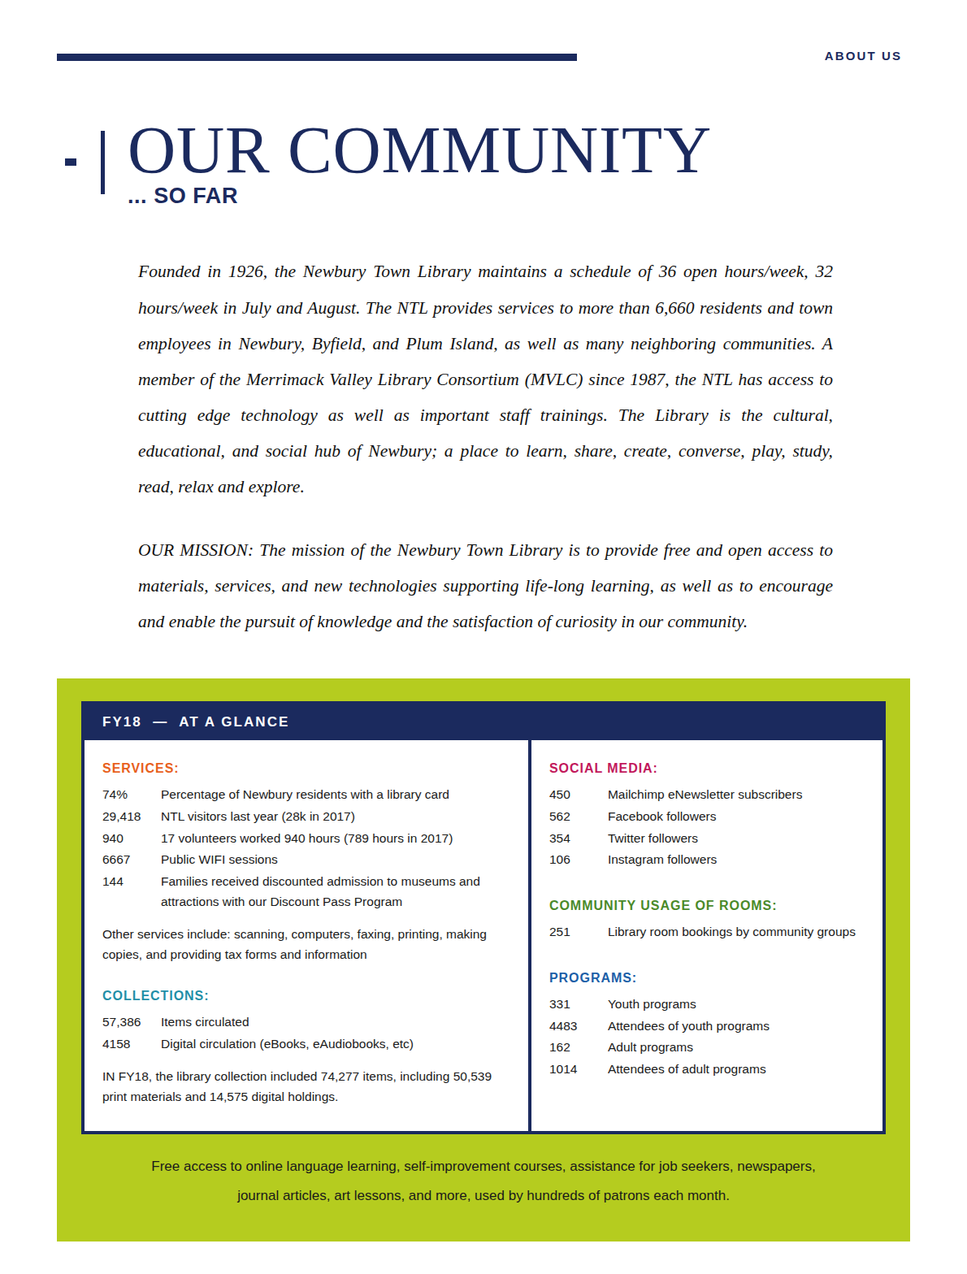ABOUT US
OUR COMMUNITY
... SO FAR
Founded in 1926, the Newbury Town Library maintains a schedule of 36 open hours/week, 32 hours/week in July and August. The NTL provides services to more than 6,660 residents and town employees in Newbury, Byfield, and Plum Island, as well as many neighboring communities. A member of the Merrimack Valley Library Consortium (MVLC) since 1987, the NTL has access to cutting edge technology as well as important staff trainings. The Library is the cultural, educational, and social hub of Newbury; a place to learn, share, create, converse, play, study, read, relax and explore.
OUR MISSION: The mission of the Newbury Town Library is to provide free and open access to materials, services, and new technologies supporting life-long learning, as well as to encourage and enable the pursuit of knowledge and the satisfaction of curiosity in our community.
FY18 — AT A GLANCE
SERVICES:
| 74% | Percentage of Newbury residents with a library card |
| 29,418 | NTL visitors last year (28k in 2017) |
| 940 | 17 volunteers worked 940 hours (789 hours in 2017) |
| 6667 | Public WIFI sessions |
| 144 | Families received discounted admission to museums and attractions with our Discount Pass Program |
Other services include: scanning, computers, faxing, printing, making copies, and providing tax forms and information
COLLECTIONS:
| 57,386 | Items circulated |
| 4158 | Digital circulation (eBooks, eAudiobooks, etc) |
IN FY18, the library collection included 74,277 items, including 50,539 print materials and 14,575 digital holdings.
SOCIAL MEDIA:
| 450 | Mailchimp eNewsletter subscribers |
| 562 | Facebook followers |
| 354 | Twitter followers |
| 106 | Instagram followers |
COMMUNITY USAGE OF ROOMS:
| 251 | Library room bookings by community groups |
PROGRAMS:
| 331 | Youth programs |
| 4483 | Attendees of youth programs |
| 162 | Adult programs |
| 1014 | Attendees of adult programs |
Free access to online language learning, self-improvement courses, assistance for job seekers, newspapers, journal articles, art lessons, and more, used by hundreds of patrons each month.